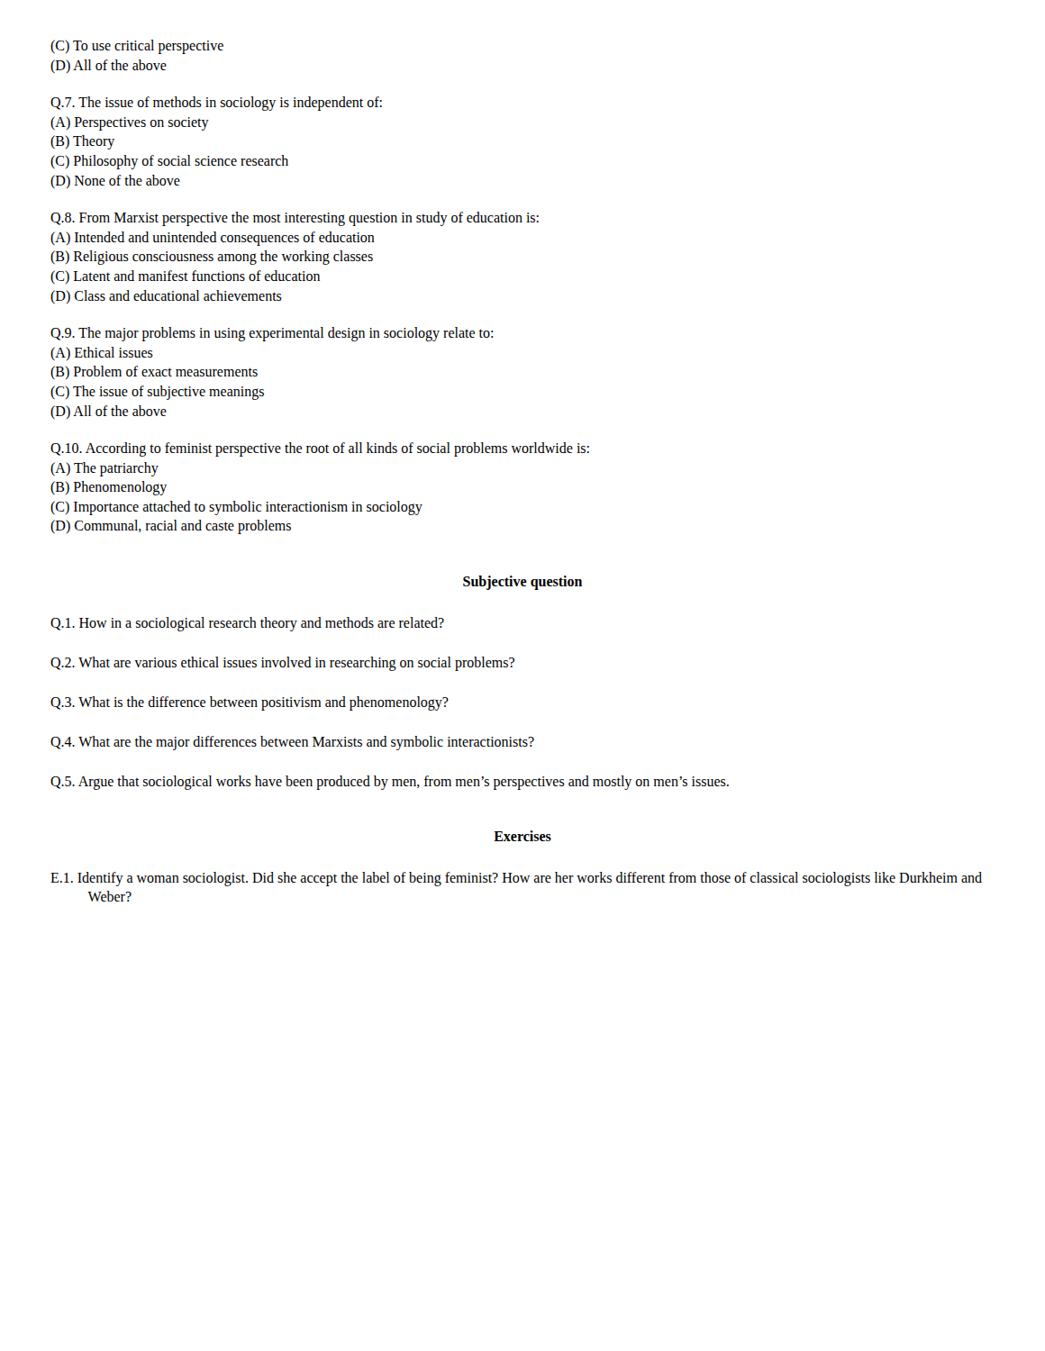(C) To use critical perspective
(D) All of the above
Q.7. The issue of methods in sociology is independent of:
(A) Perspectives on society
(B) Theory
(C) Philosophy of social science research
(D) None of the above
Q.8. From Marxist perspective the most interesting question in study of education is:
(A) Intended and unintended consequences of education
(B) Religious consciousness among the working classes
(C) Latent and manifest functions of education
(D) Class and educational achievements
Q.9. The major problems in using experimental design in sociology relate to:
(A) Ethical issues
(B) Problem of exact measurements
(C) The issue of subjective meanings
(D) All of the above
Q.10. According to feminist perspective the root of all kinds of social problems worldwide is:
(A) The patriarchy
(B) Phenomenology
(C) Importance attached to symbolic interactionism in sociology
(D) Communal, racial and caste problems
Subjective question
Q.1. How in a sociological research theory and methods are related?
Q.2. What are various ethical issues involved in researching on social problems?
Q.3. What is the difference between positivism and phenomenology?
Q.4. What are the major differences between Marxists and symbolic interactionists?
Q.5. Argue that sociological works have been produced by men, from men’s perspectives and mostly on men’s issues.
Exercises
E.1. Identify a woman sociologist. Did she accept the label of being feminist? How are her works different from those of classical sociologists like Durkheim and Weber?